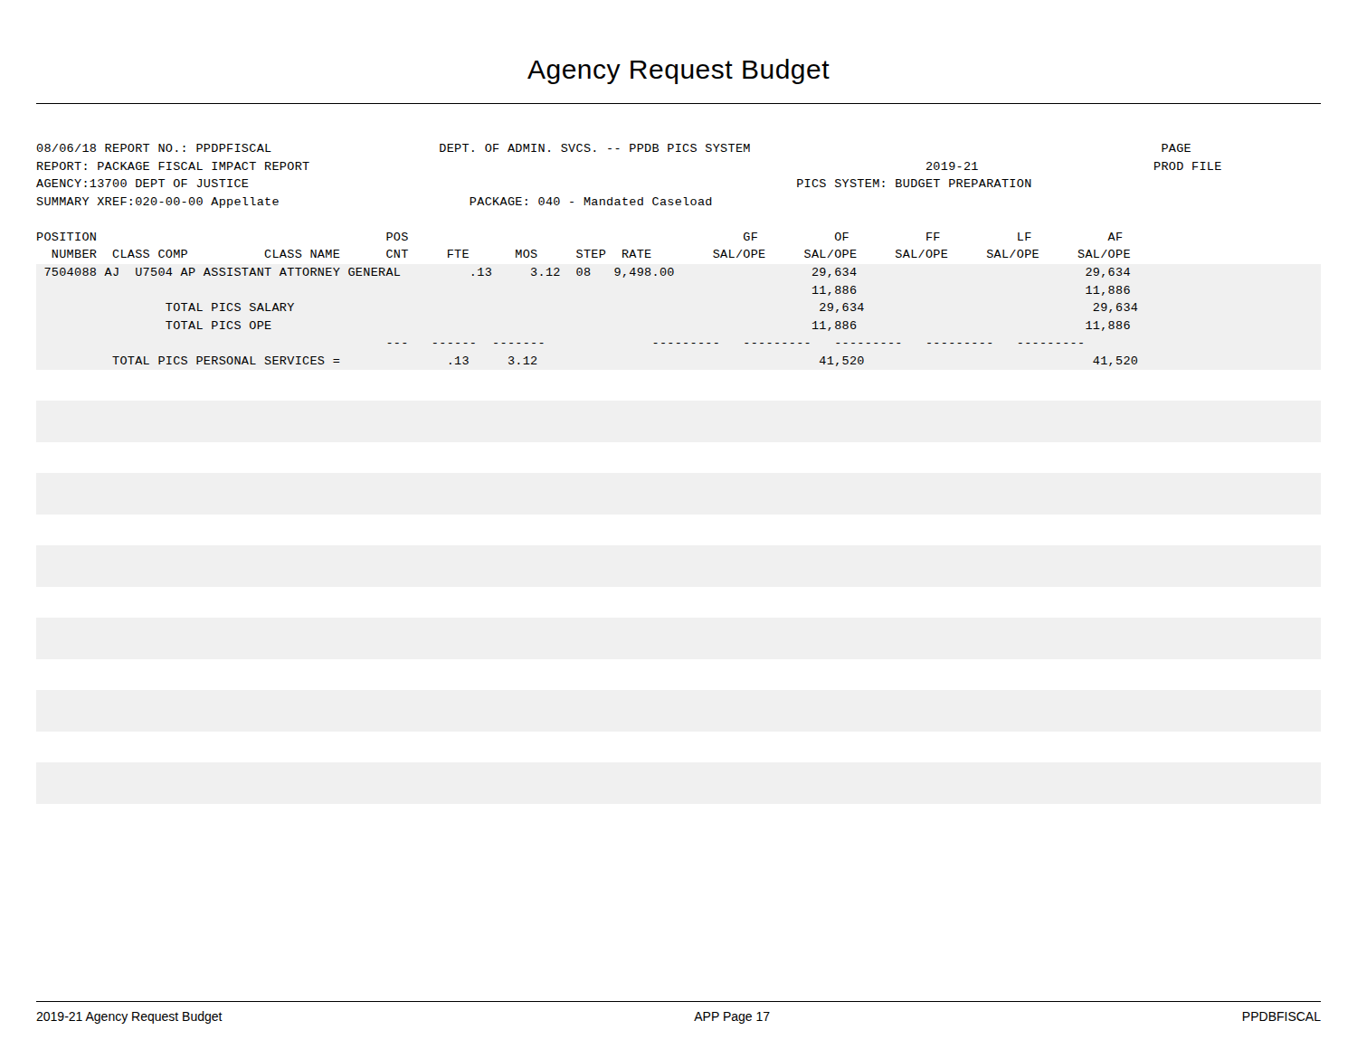Agency Request Budget
08/06/18 REPORT NO.: PPDPFISCAL                      DEPT. OF ADMIN. SVCS. -- PPDB PICS SYSTEM                                                      PAGE
REPORT: PACKAGE FISCAL IMPACT REPORT                                                                                 2019-21                       PROD FILE
AGENCY:13700 DEPT OF JUSTICE                                                                        PICS SYSTEM: BUDGET PREPARATION
SUMMARY XREF:020-00-00 Appellate                         PACKAGE: 040 - Mandated Caseload

POSITION                                      POS                                            GF          OF          FF          LF          AF
  NUMBER  CLASS COMP          CLASS NAME      CNT     FTE      MOS     STEP  RATE        SAL/OPE     SAL/OPE     SAL/OPE     SAL/OPE     SAL/OPE
 7504088 AJ  U7504 AP ASSISTANT ATTORNEY GENERAL         .13     3.12  08   9,498.00                  29,634                              29,634
                                                                                                      11,886                              11,886
                 TOTAL PICS SALARY                                                                     29,634                              29,634
                 TOTAL PICS OPE                                                                       11,886                              11,886
                                              ---   ------  -------              ---------   ---------   ---------   ---------   ---------
          TOTAL PICS PERSONAL SERVICES =              .13     3.12                                     41,520                              41,520

2019-21 Agency Request Budget APP Page 17 PPDBFISCAL